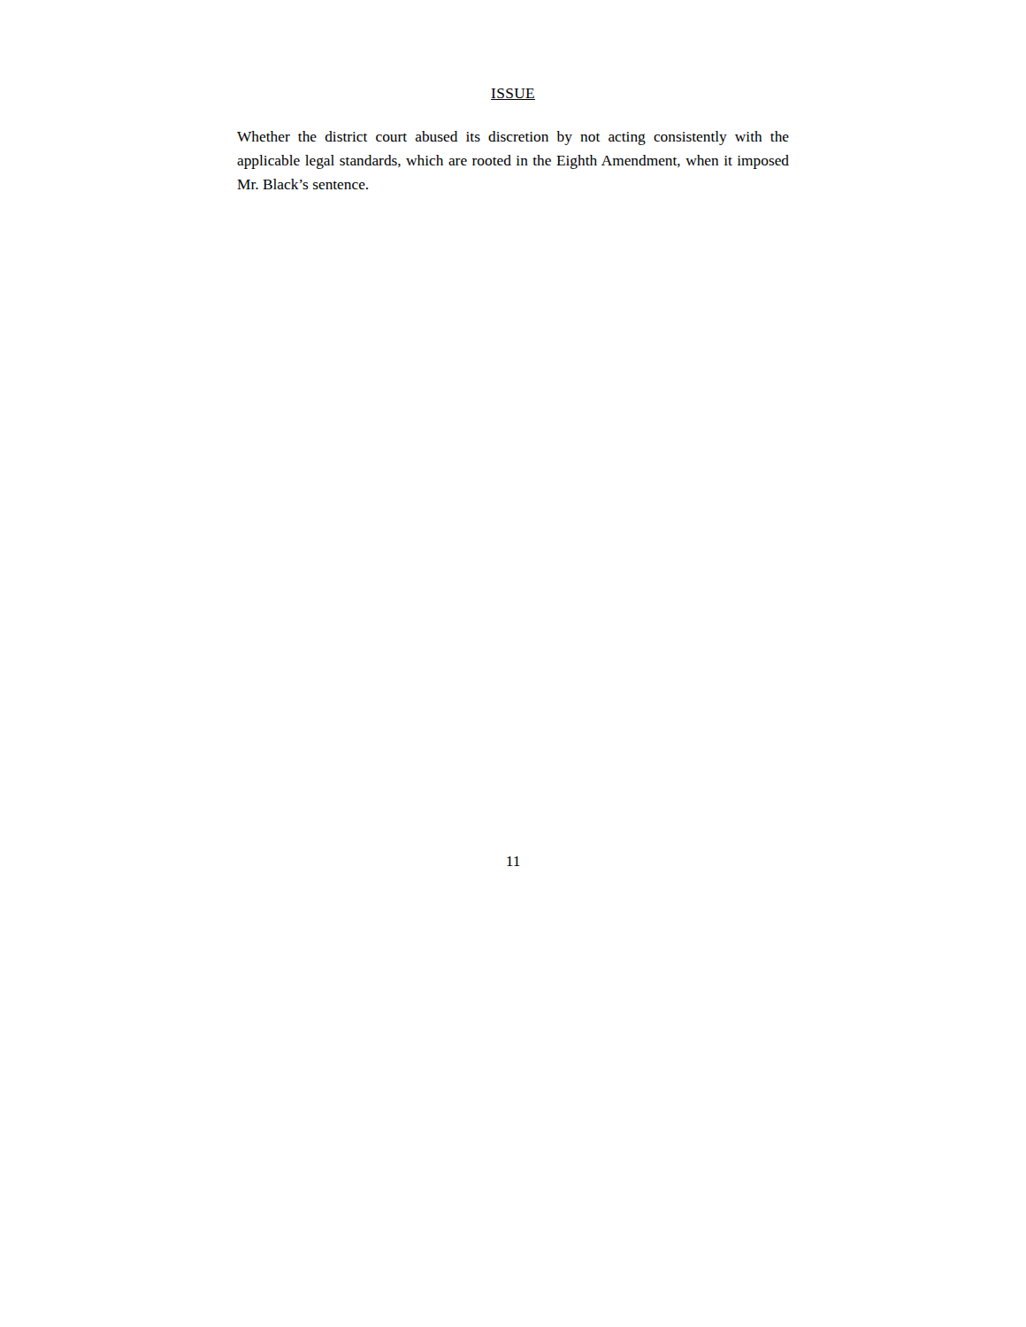ISSUE
Whether the district court abused its discretion by not acting consistently with the applicable legal standards, which are rooted in the Eighth Amendment, when it imposed Mr. Black’s sentence.
11